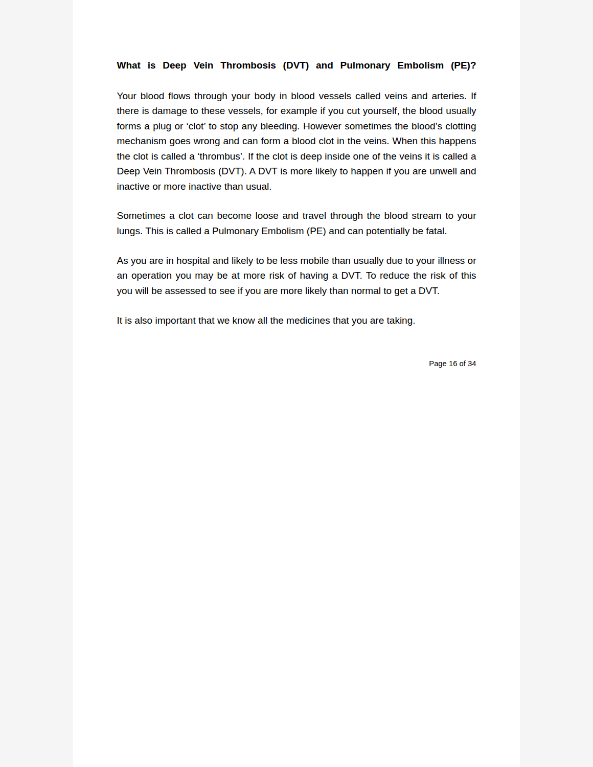What is Deep Vein Thrombosis (DVT) and Pulmonary Embolism (PE)?
Your blood flows through your body in blood vessels called veins and arteries. If there is damage to these vessels, for example if you cut yourself, the blood usually forms a plug or ‘clot’ to stop any bleeding. However sometimes the blood’s clotting mechanism goes wrong and can form a blood clot in the veins. When this happens the clot is called a ‘thrombus’. If the clot is deep inside one of the veins it is called a Deep Vein Thrombosis (DVT). A DVT is more likely to happen if you are unwell and inactive or more inactive than usual.
Sometimes a clot can become loose and travel through the blood stream to your lungs. This is called a Pulmonary Embolism (PE) and can potentially be fatal.
As you are in hospital and likely to be less mobile than usually due to your illness or an operation you may be at more risk of having a DVT. To reduce the risk of this you will be assessed to see if you are more likely than normal to get a DVT.
It is also important that we know all the medicines that you are taking.
Page 16 of 34